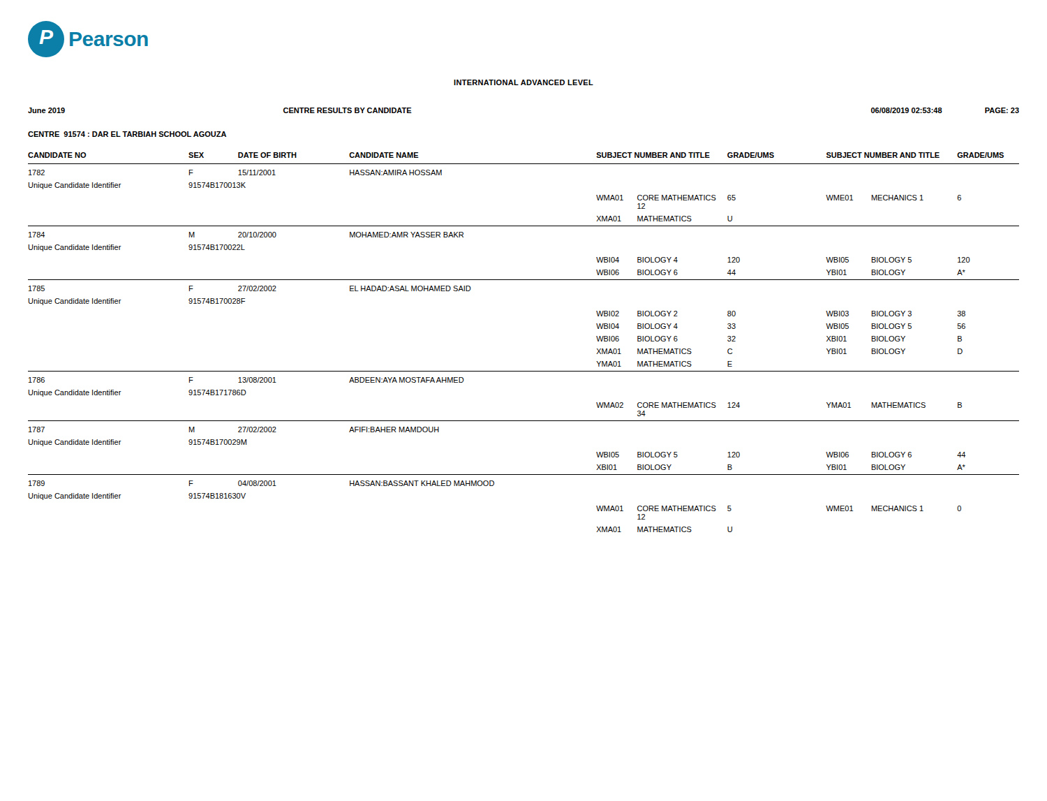Pearson
INTERNATIONAL ADVANCED LEVEL
June 2019 CENTRE RESULTS BY CANDIDATE 06/08/2019 02:53:48 PAGE: 23
CENTRE 91574 : DAR EL TARBIAH SCHOOL AGOUZA
| CANDIDATE NO | SEX | DATE OF BIRTH | CANDIDATE NAME | SUBJECT NUMBER AND TITLE | GRADE/UMS | SUBJECT NUMBER AND TITLE | GRADE/UMS |
| --- | --- | --- | --- | --- | --- | --- | --- |
| 1782 | F | 15/11/2001 | HASSAN:AMIRA HOSSAM | | | | | | |
| Unique Candidate Identifier | 91574B170013K | | | | | | | |
| | | | | WMA01 | CORE MATHEMATICS 12 | 65 | WME01 | MECHANICS 1 | 6 |
| | | | | XMA01 | MATHEMATICS | U | | | |
| 1784 | M | 20/10/2000 | MOHAMED:AMR YASSER BAKR | | | | | | |
| Unique Candidate Identifier | 91574B170022L | | | | | | | |
| | | | | WBI04 | BIOLOGY 4 | 120 | WBI05 | BIOLOGY 5 | 120 |
| | | | | WBI06 | BIOLOGY 6 | 44 | YBI01 | BIOLOGY | A* |
| 1785 | F | 27/02/2002 | EL HADAD:ASAL MOHAMED SAID | | | | | | |
| Unique Candidate Identifier | 91574B170028F | | | | | | | |
| | | | | WBI02 | BIOLOGY 2 | 80 | WBI03 | BIOLOGY 3 | 38 |
| | | | | WBI04 | BIOLOGY 4 | 33 | WBI05 | BIOLOGY 5 | 56 |
| | | | | WBI06 | BIOLOGY 6 | 32 | XBI01 | BIOLOGY | B |
| | | | | XMA01 | MATHEMATICS | C | YBI01 | BIOLOGY | D |
| | | | | YMA01 | MATHEMATICS | E | | | |
| 1786 | F | 13/08/2001 | ABDEEN:AYA MOSTAFA AHMED | | | | | | |
| Unique Candidate Identifier | 91574B171786D | | | | | | | |
| | | | | WMA02 | CORE MATHEMATICS 34 | 124 | YMA01 | MATHEMATICS | B |
| 1787 | M | 27/02/2002 | AFIFI:BAHER MAMDOUH | | | | | | |
| Unique Candidate Identifier | 91574B170029M | | | | | | | |
| | | | | WBI05 | BIOLOGY 5 | 120 | WBI06 | BIOLOGY 6 | 44 |
| | | | | XBI01 | BIOLOGY | B | YBI01 | BIOLOGY | A* |
| 1789 | F | 04/08/2001 | HASSAN:BASSANT KHALED MAHMOOD | | | | | | |
| Unique Candidate Identifier | 91574B181630V | | | | | | | |
| | | | | WMA01 | CORE MATHEMATICS 12 | 5 | WME01 | MECHANICS 1 | 0 |
| | | | | XMA01 | MATHEMATICS | U | | | |